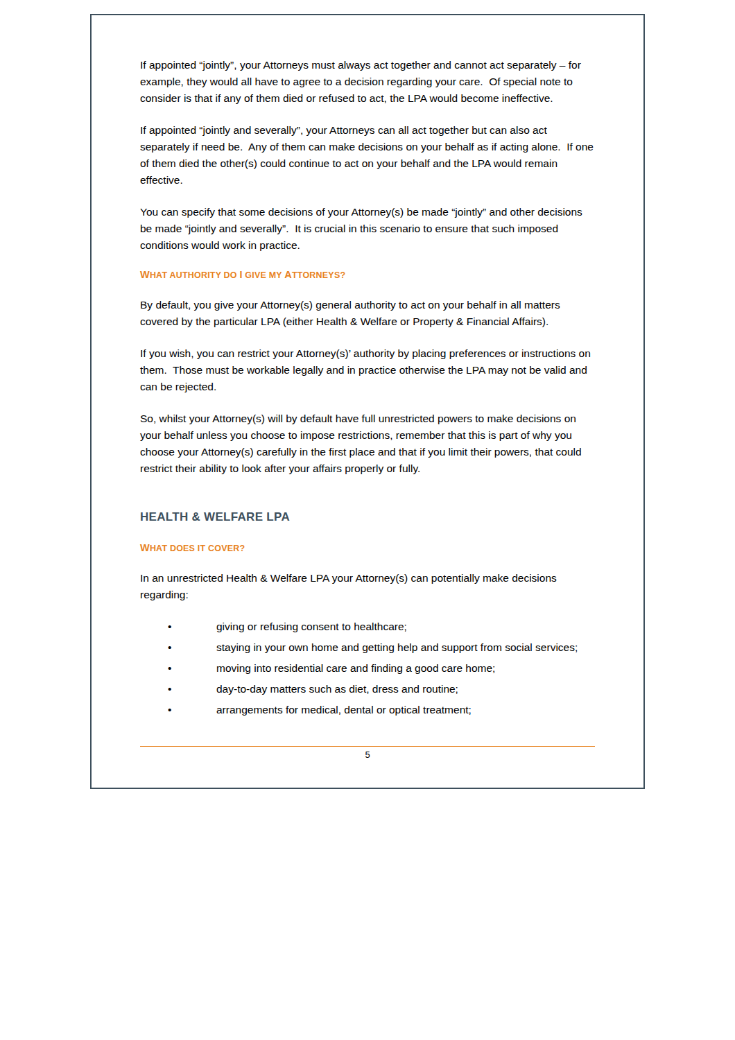If appointed “jointly”, your Attorneys must always act together and cannot act separately – for example, they would all have to agree to a decision regarding your care. Of special note to consider is that if any of them died or refused to act, the LPA would become ineffective.
If appointed “jointly and severally”, your Attorneys can all act together but can also act separately if need be. Any of them can make decisions on your behalf as if acting alone. If one of them died the other(s) could continue to act on your behalf and the LPA would remain effective.
You can specify that some decisions of your Attorney(s) be made “jointly” and other decisions be made “jointly and severally”. It is crucial in this scenario to ensure that such imposed conditions would work in practice.
WHAT AUTHORITY DO I GIVE MY ATTORNEYS?
By default, you give your Attorney(s) general authority to act on your behalf in all matters covered by the particular LPA (either Health & Welfare or Property & Financial Affairs).
If you wish, you can restrict your Attorney(s)’ authority by placing preferences or instructions on them. Those must be workable legally and in practice otherwise the LPA may not be valid and can be rejected.
So, whilst your Attorney(s) will by default have full unrestricted powers to make decisions on your behalf unless you choose to impose restrictions, remember that this is part of why you choose your Attorney(s) carefully in the first place and that if you limit their powers, that could restrict their ability to look after your affairs properly or fully.
HEALTH & WELFARE LPA
WHAT DOES IT COVER?
In an unrestricted Health & Welfare LPA your Attorney(s) can potentially make decisions regarding:
giving or refusing consent to healthcare;
staying in your own home and getting help and support from social services;
moving into residential care and finding a good care home;
day-to-day matters such as diet, dress and routine;
arrangements for medical, dental or optical treatment;
5